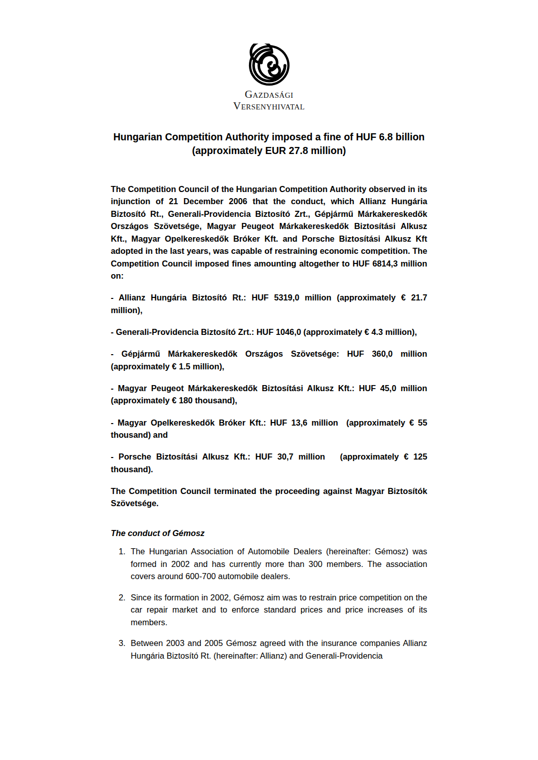Gazdasági Versenyhivatal
Hungarian Competition Authority imposed a fine of HUF 6.8 billion
(approximately EUR 27.8 million)
The Competition Council of the Hungarian Competition Authority observed in its injunction of 21 December 2006 that the conduct, which Allianz Hungária Biztosító Rt., Generali-Providencia Biztosító Zrt., Gépjármű Márkakereskedők Országos Szövetsége, Magyar Peugeot Márkakereskedők Biztosítási Alkusz Kft., Magyar Opelkereskedők Bróker Kft. and Porsche Biztosítási Alkusz Kft adopted in the last years, was capable of restraining economic competition. The Competition Council imposed fines amounting altogether to HUF 6814,3 million on:
- Allianz Hungária Biztosító Rt.: HUF 5319,0 million (approximately € 21.7 million),
- Generali-Providencia Biztosító Zrt.: HUF 1046,0 (approximately € 4.3 million),
- Gépjármű Márkakereskedők Országos Szövetsége: HUF 360,0 million (approximately € 1.5 million),
- Magyar Peugeot Márkakereskedők Biztosítási Alkusz Kft.: HUF 45,0 million (approximately € 180 thousand),
- Magyar Opelkereskedők Bróker Kft.: HUF 13,6 million (approximately € 55 thousand) and
- Porsche Biztosítási Alkusz Kft.: HUF 30,7 million (approximately € 125 thousand).
The Competition Council terminated the proceeding against Magyar Biztosítók Szövetsége.
The conduct of Gémosz
The Hungarian Association of Automobile Dealers (hereinafter: Gémosz) was formed in 2002 and has currently more than 300 members. The association covers around 600-700 automobile dealers.
Since its formation in 2002, Gémosz aim was to restrain price competition on the car repair market and to enforce standard prices and price increases of its members.
Between 2003 and 2005 Gémosz agreed with the insurance companies Allianz Hungária Biztosító Rt. (hereinafter: Allianz) and Generali-Providencia